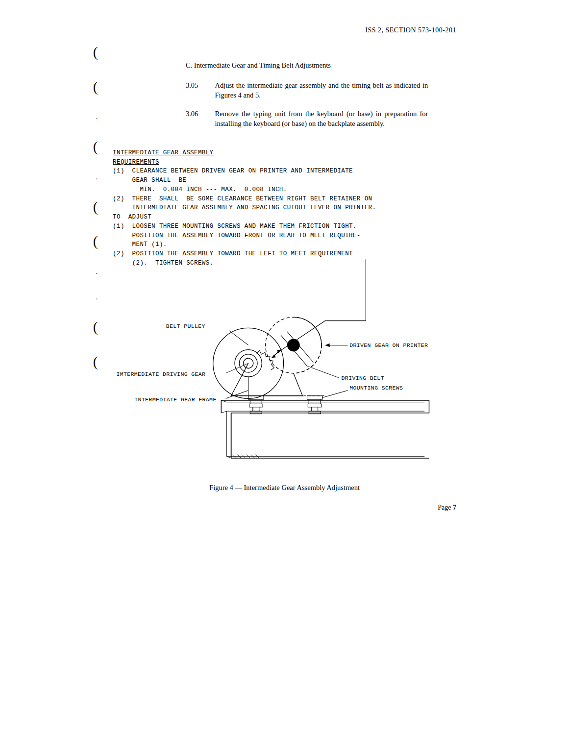( ( . ( . ( ( . . ( (
ISS 2, SECTION 573-100-201
C. Intermediate Gear and Timing Belt Adjustments
3.05
Adjust the intermediate gear assembly and the timing belt as indicated in Figures 4 and 5.
3.06
Remove the typing unit from the keyboard (or base) in preparation for installing the keyboard (or base) on the backplate assembly.
INTERMEDIATE GEAR ASSEMBLY REQUIREMENTS (1) CLEARANCE BETWEEN DRIVEN GEAR ON PRINTER AND INTERMEDIATE GEAR SHALL BE MIN. 0.004 INCH --- MAX. 0.008 INCH. (2) THERE SHALL BE SOME CLEARANCE BETWEEN RIGHT BELT RETAINER ON INTERMEDIATE GEAR ASSEMBLY AND SPACING CUTOUT LEVER ON PRINTER. TO ADJUST (1) LOOSEN THREE MOUNTING SCREWS AND MAKE THEM FRICTION TIGHT. POSITION THE ASSEMBLY TOWARD FRONT OR REAR TO MEET REQUIRE- MENT (1). (2) POSITION THE ASSEMBLY TOWARD THE LEFT TO MEET REQUIREMENT (2). TIGHTEN SCREWS.
BELT PULLEY DRIVEN GEAR ON PRINTER IMTERMEDIATE DRIVING GEAR DRIVING BELT MOUNTING SCREWS INTERMEDIATE GEAR FRAME
Figure 4 — Intermediate Gear Assembly Adjustment
Page 7